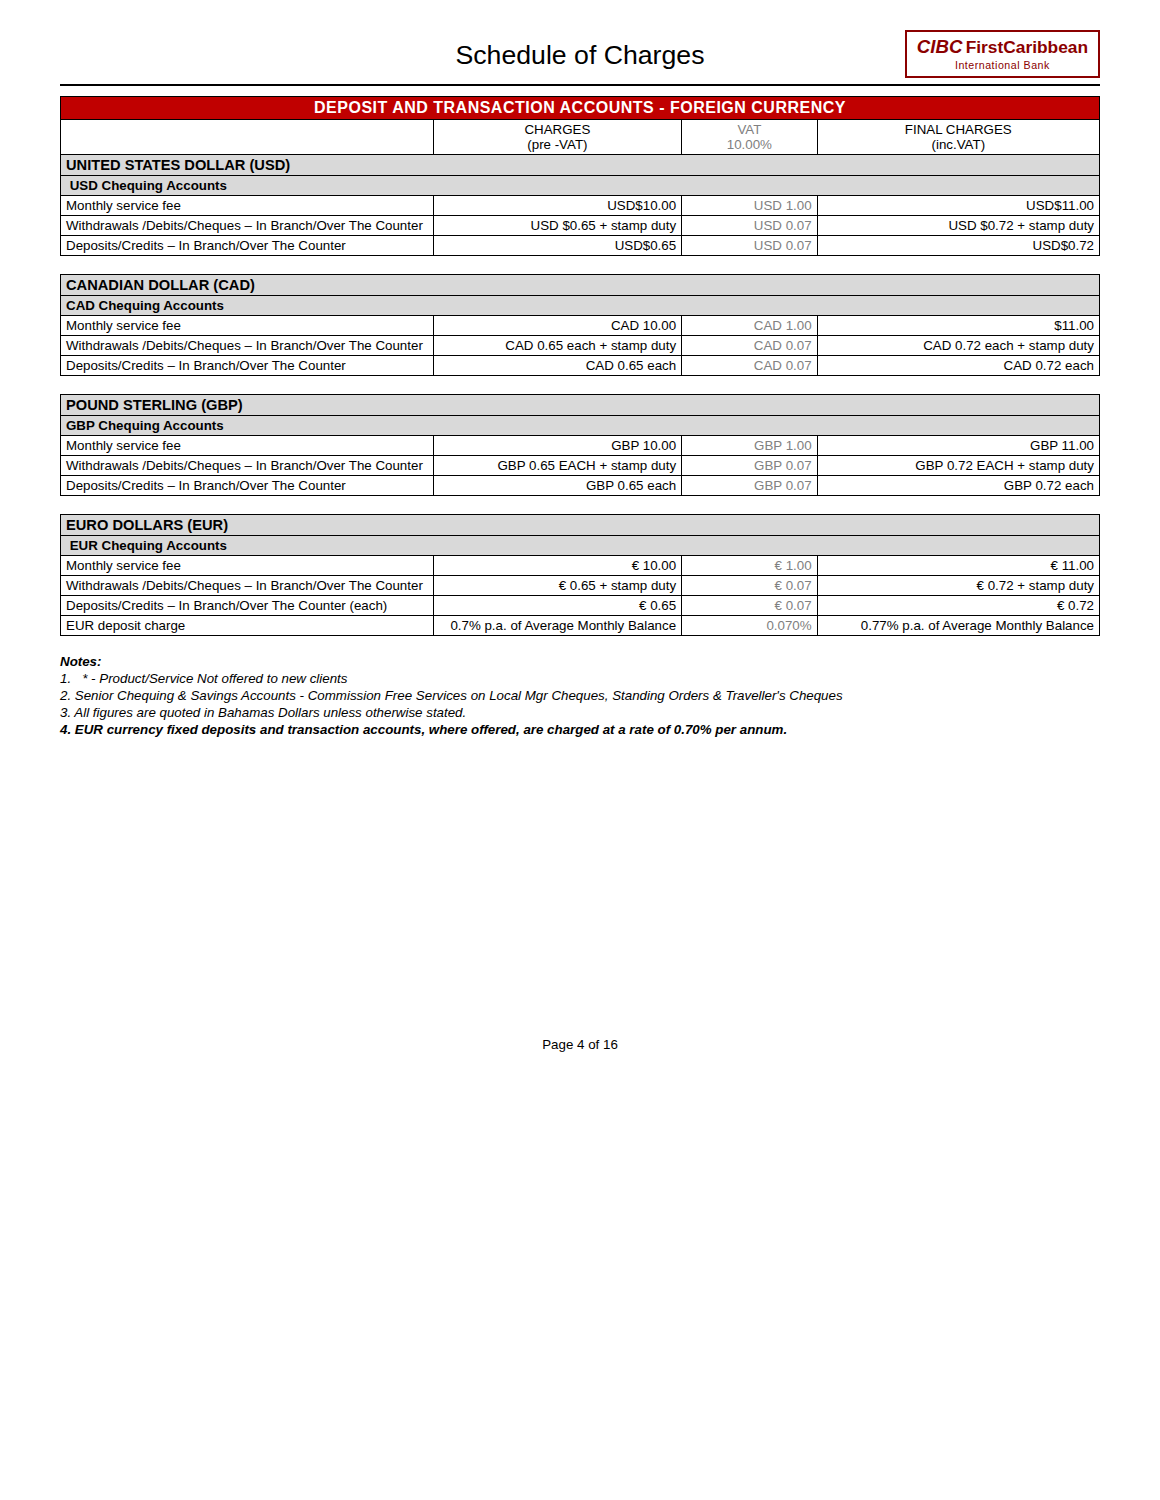CIBC FirstCaribbean
International Bank
Schedule of Charges
| DEPOSIT AND TRANSACTION ACCOUNTS - FOREIGN CURRENCY |
| | CHARGES (pre -VAT) | VAT 10.00% | FINAL CHARGES (inc.VAT) |
| UNITED STATES DOLLAR (USD) |
| USD Chequing Accounts |
| Monthly service fee | USD$10.00 | USD 1.00 | USD$11.00 |
| Withdrawals /Debits/Cheques – In Branch/Over The Counter | USD $0.65 + stamp duty | USD 0.07 | USD $0.72 + stamp duty |
| Deposits/Credits – In Branch/Over The Counter | USD$0.65 | USD 0.07 | USD$0.72 |
| CANADIAN DOLLAR (CAD) |
| CAD Chequing Accounts |
| Monthly service fee | CAD 10.00 | CAD 1.00 | $11.00 |
| Withdrawals /Debits/Cheques – In Branch/Over The Counter | CAD 0.65 each + stamp duty | CAD 0.07 | CAD 0.72 each + stamp duty |
| Deposits/Credits – In Branch/Over The Counter | CAD 0.65 each | CAD 0.07 | CAD 0.72 each |
| POUND STERLING (GBP) |
| GBP Chequing Accounts |
| Monthly service fee | GBP 10.00 | GBP 1.00 | GBP 11.00 |
| Withdrawals /Debits/Cheques – In Branch/Over The Counter | GBP 0.65 EACH + stamp duty | GBP 0.07 | GBP 0.72 EACH + stamp duty |
| Deposits/Credits – In Branch/Over The Counter | GBP 0.65 each | GBP 0.07 | GBP 0.72 each |
| EURO DOLLARS (EUR) |
| EUR Chequing Accounts |
| Monthly service fee | € 10.00 | € 1.00 | € 11.00 |
| Withdrawals /Debits/Cheques – In Branch/Over The Counter | € 0.65 + stamp duty | € 0.07 | € 0.72 + stamp duty |
| Deposits/Credits – In Branch/Over The Counter (each) | € 0.65 | € 0.07 | € 0.72 |
| EUR deposit charge | 0.7% p.a. of Average Monthly Balance | 0.070% | 0.77% p.a. of Average Monthly Balance |
Notes:
1. * - Product/Service Not offered to new clients
2. Senior Chequing & Savings Accounts - Commission Free Services on Local Mgr Cheques, Standing Orders & Traveller's Cheques
3. All figures are quoted in Bahamas Dollars unless otherwise stated.
4. EUR currency fixed deposits and transaction accounts, where offered, are charged at a rate of 0.70% per annum.
Page 4 of 16